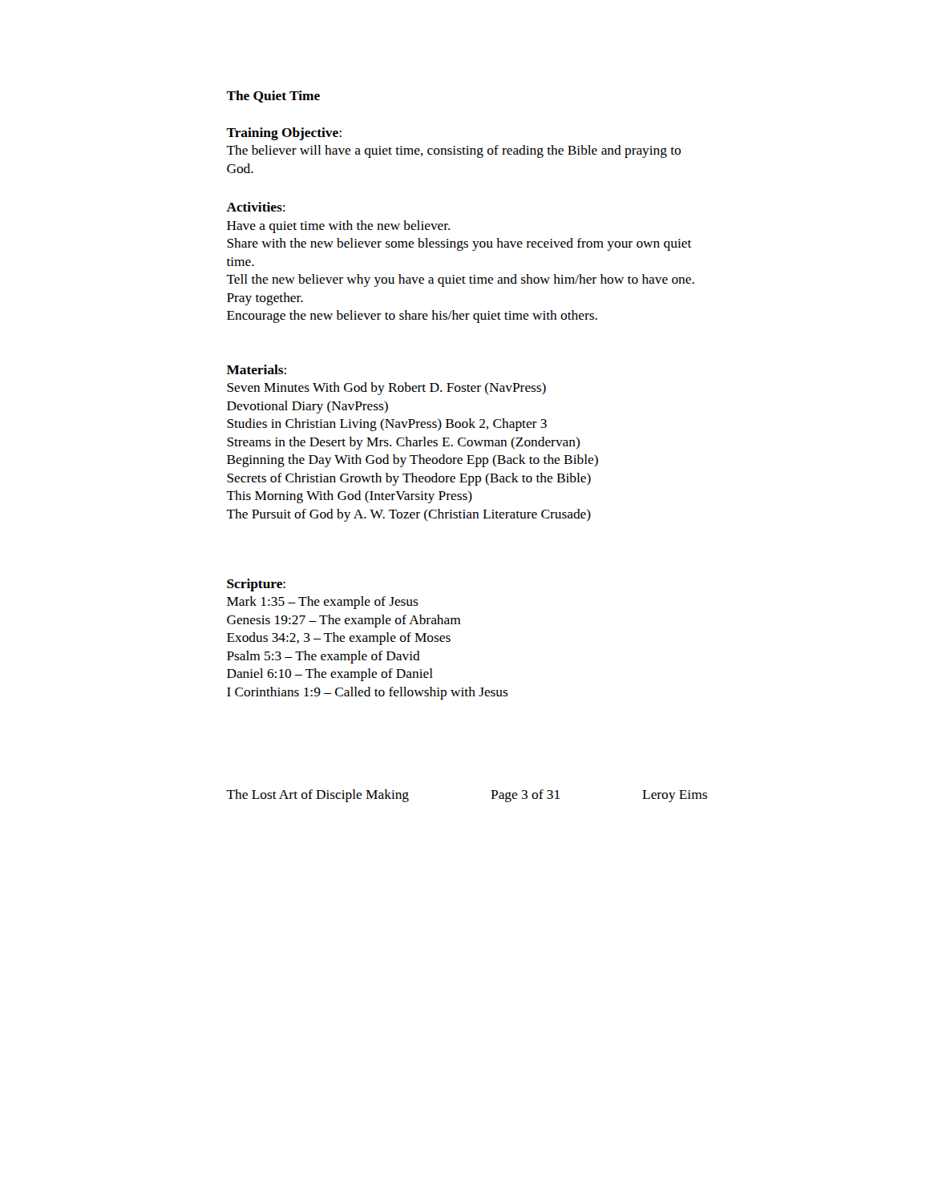The Quiet Time
Training Objective:
The believer will have a quiet time, consisting of reading the Bible and praying to God.
Activities:
Have a quiet time with the new believer.
Share with the new believer some blessings you have received from your own quiet time.
Tell the new believer why you have a quiet time and show him/her how to have one.
Pray together.
Encourage the new believer to share his/her quiet time with others.
Materials:
Seven Minutes With God by Robert D. Foster (NavPress)
Devotional Diary (NavPress)
Studies in Christian Living (NavPress) Book 2, Chapter 3
Streams in the Desert by Mrs. Charles E. Cowman (Zondervan)
Beginning the Day With God by Theodore Epp (Back to the Bible)
Secrets of Christian Growth by Theodore Epp (Back to the Bible)
This Morning With God (InterVarsity Press)
The Pursuit of God by A. W. Tozer (Christian Literature Crusade)
Scripture:
Mark 1:35 – The example of Jesus
Genesis 19:27 – The example of Abraham
Exodus 34:2, 3 – The example of Moses
Psalm 5:3 – The example of David
Daniel 6:10 – The example of Daniel
I Corinthians 1:9 – Called to fellowship with Jesus
The Lost Art of Disciple Making
Page 3 of 31
Leroy Eims